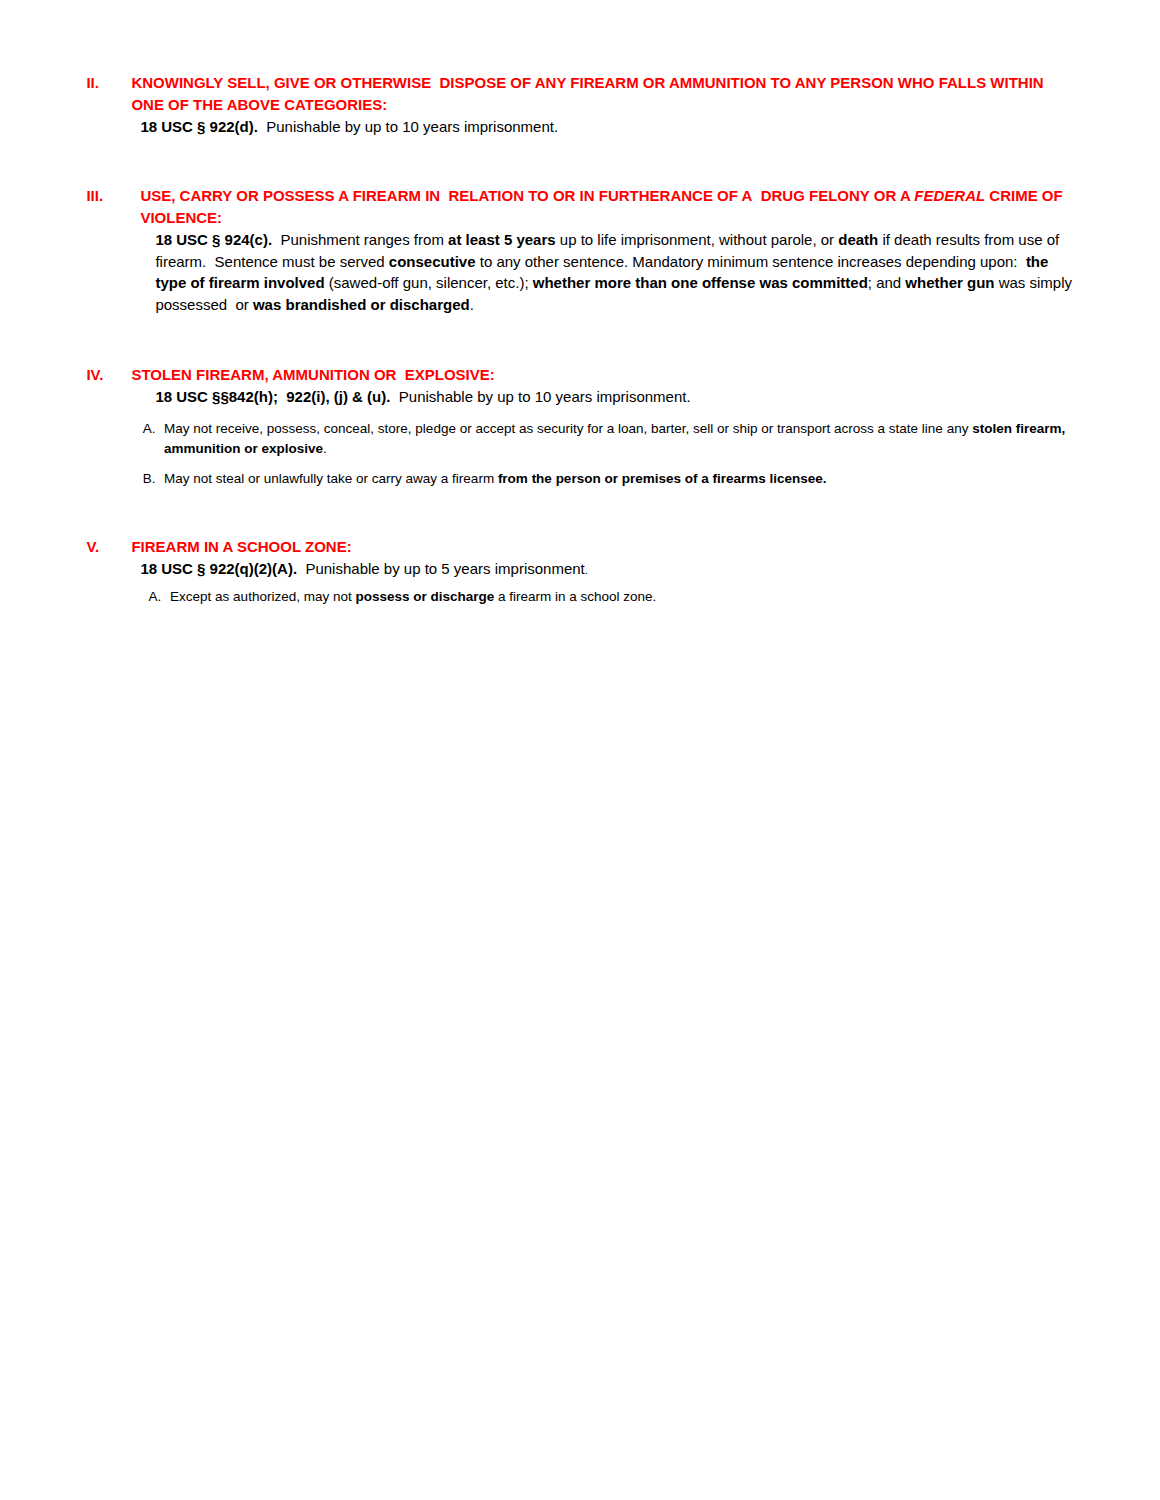| II. | KNOWINGLY SELL, GIVE OR OTHERWISE DISPOSE OF ANY FIREARM OR AMMUNITION TO ANY PERSON WHO FALLS WITHIN ONE OF THE ABOVE CATEGORIES: |
18 USC § 922(d). Punishable by up to 10 years imprisonment.
| III. | USE, CARRY OR POSSESS A FIREARM IN RELATION TO OR IN FURTHERANCE OF A DRUG FELONY OR A FEDERAL CRIME OF VIOLENCE: |
18 USC § 924(c). Punishment ranges from at least 5 years up to life imprisonment, without parole, or death if death results from use of firearm. Sentence must be served consecutive to any other sentence. Mandatory minimum sentence increases depending upon: the type of firearm involved (sawed-off gun, silencer, etc.); whether more than one offense was committed; and whether gun was simply possessed or was brandished or discharged.
| IV. | STOLEN FIREARM, AMMUNITION OR EXPLOSIVE: |
18 USC §§842(h); 922(i), (j) & (u). Punishable by up to 10 years imprisonment.
May not receive, possess, conceal, store, pledge or accept as security for a loan, barter, sell or ship or transport across a state line any stolen firearm, ammunition or explosive.
May not steal or unlawfully take or carry away a firearm from the person or premises of a firearms licensee.
| V. | FIREARM IN A SCHOOL ZONE: |
18 USC § 922(q)(2)(A). Punishable by up to 5 years imprisonment.
A. Except as authorized, may not possess or discharge a firearm in a school zone.